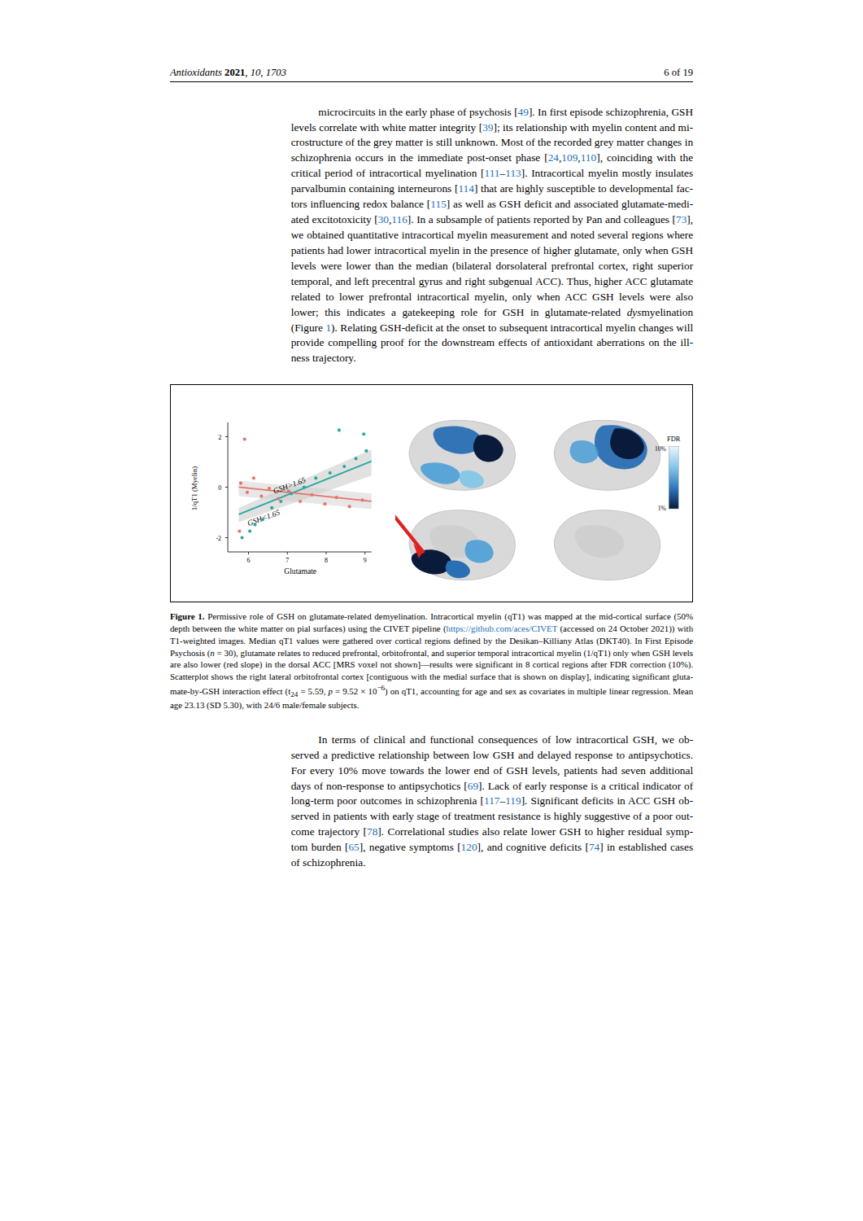Antioxidants 2021, 10, 1703
6 of 19
microcircuits in the early phase of psychosis [49]. In first episode schizophrenia, GSH levels correlate with white matter integrity [39]; its relationship with myelin content and microstructure of the grey matter is still unknown. Most of the recorded grey matter changes in schizophrenia occurs in the immediate post-onset phase [24,109,110], coinciding with the critical period of intracortical myelination [111–113]. Intracortical myelin mostly insulates parvalbumin containing interneurons [114] that are highly susceptible to developmental factors influencing redox balance [115] as well as GSH deficit and associated glutamate-mediated excitotoxicity [30,116]. In a subsample of patients reported by Pan and colleagues [73], we obtained quantitative intracortical myelin measurement and noted several regions where patients had lower intracortical myelin in the presence of higher glutamate, only when GSH levels were lower than the median (bilateral dorsolateral prefrontal cortex, right superior temporal, and left precentral gyrus and right subgenual ACC). Thus, higher ACC glutamate related to lower prefrontal intracortical myelin, only when ACC GSH levels were also lower; this indicates a gatekeeping role for GSH in glutamate-related dysmyelination (Figure 1). Relating GSH-deficit at the onset to subsequent intracortical myelin changes will provide compelling proof for the downstream effects of antioxidant aberrations on the illness trajectory.
2 0 -2 6 7 8 9 1/qT1 (Myelin) Glutamate GSH>1.65 GSH<1.65
FDR 10% 1%
Figure 1. Permissive role of GSH on glutamate-related demyelination. Intracortical myelin (qT1) was mapped at the mid-cortical surface (50% depth between the white matter on pial surfaces) using the CIVET pipeline (https://github.com/aces/CIVET (accessed on 24 October 2021)) with T1-weighted images. Median qT1 values were gathered over cortical regions defined by the Desikan–Killiany Atlas (DKT40). In First Episode Psychosis (n = 30), glutamate relates to reduced prefrontal, orbitofrontal, and superior temporal intracortical myelin (1/qT1) only when GSH levels are also lower (red slope) in the dorsal ACC [MRS voxel not shown]—results were significant in 8 cortical regions after FDR correction (10%). Scatterplot shows the right lateral orbitofrontal cortex [contiguous with the medial surface that is shown on display], indicating significant glutamate-by-GSH interaction effect (t24 = 5.59, p = 9.52 × 10−6) on qT1, accounting for age and sex as covariates in multiple linear regression. Mean age 23.13 (SD 5.30), with 24/6 male/female subjects.
In terms of clinical and functional consequences of low intracortical GSH, we observed a predictive relationship between low GSH and delayed response to antipsychotics. For every 10% move towards the lower end of GSH levels, patients had seven additional days of non-response to antipsychotics [69]. Lack of early response is a critical indicator of long-term poor outcomes in schizophrenia [117–119]. Significant deficits in ACC GSH observed in patients with early stage of treatment resistance is highly suggestive of a poor outcome trajectory [78]. Correlational studies also relate lower GSH to higher residual symptom burden [65], negative symptoms [120], and cognitive deficits [74] in established cases of schizophrenia.